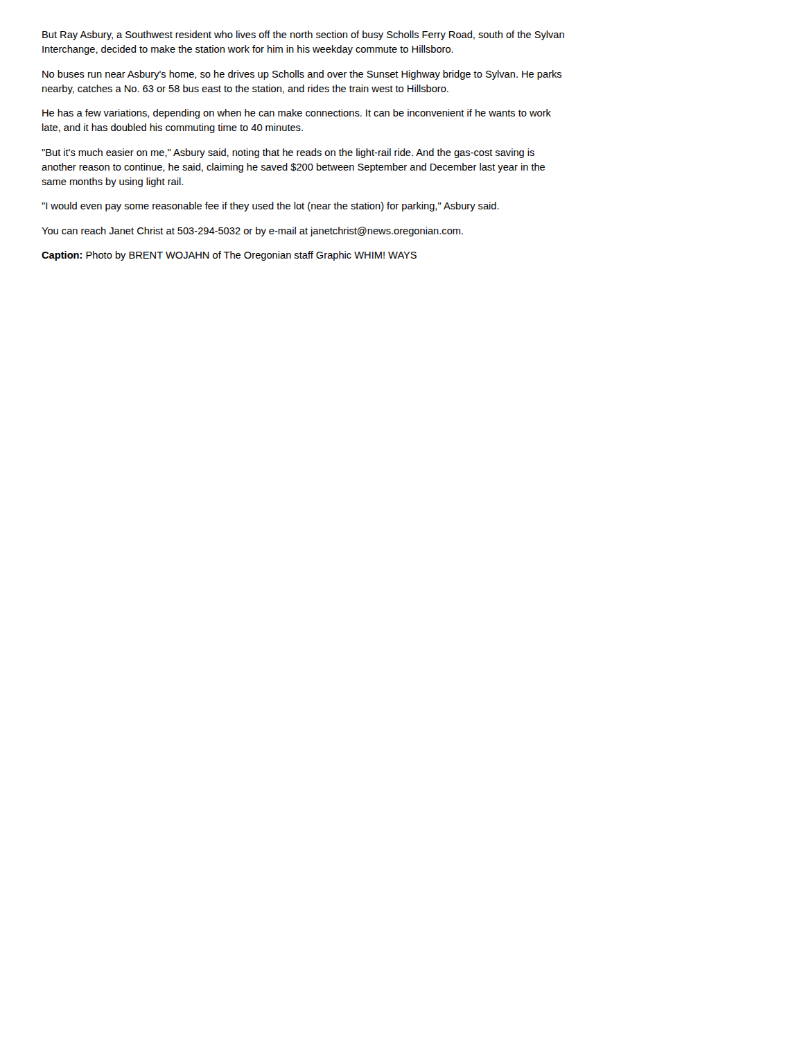But Ray Asbury, a Southwest resident who lives off the north section of busy Scholls Ferry Road, south of the Sylvan Interchange, decided to make the station work for him in his weekday commute to Hillsboro.
No buses run near Asbury's home, so he drives up Scholls and over the Sunset Highway bridge to Sylvan. He parks nearby, catches a No. 63 or 58 bus east to the station, and rides the train west to Hillsboro.
He has a few variations, depending on when he can make connections. It can be inconvenient if he wants to work late, and it has doubled his commuting time to 40 minutes.
"But it's much easier on me," Asbury said, noting that he reads on the light-rail ride. And the gas-cost saving is another reason to continue, he said, claiming he saved $200 between September and December last year in the same months by using light rail.
"I would even pay some reasonable fee if they used the lot (near the station) for parking," Asbury said.
You can reach Janet Christ at 503-294-5032 or by e-mail at janetchrist@news.oregonian.com.
Caption: Photo by BRENT WOJAHN of The Oregonian staff Graphic WHIM! WAYS